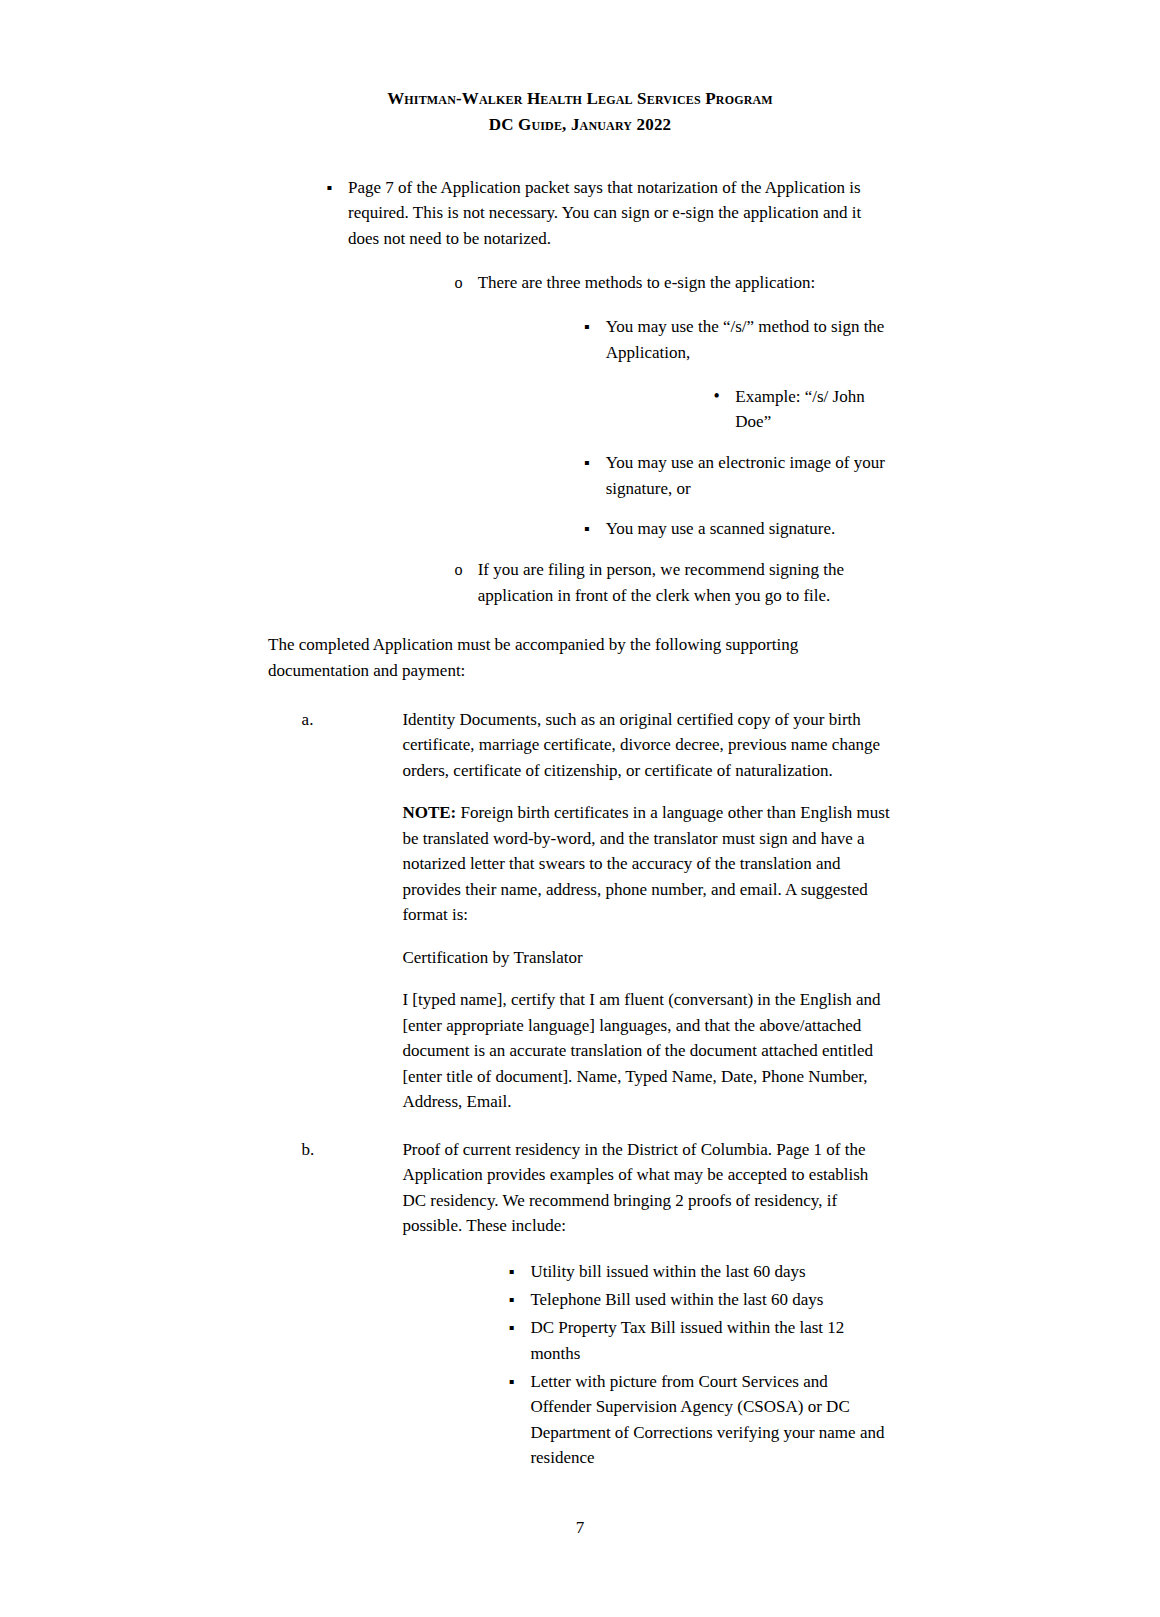Whitman-Walker Health Legal Services Program DC Guide, January 2022
Page 7 of the Application packet says that notarization of the Application is required. This is not necessary. You can sign or e-sign the application and it does not need to be notarized.
There are three methods to e-sign the application:
You may use the “/s/” method to sign the Application,
Example: “/s/ John Doe”
You may use an electronic image of your signature, or
You may use a scanned signature.
If you are filing in person, we recommend signing the application in front of the clerk when you go to file.
The completed Application must be accompanied by the following supporting documentation and payment:
Identity Documents, such as an original certified copy of your birth certificate, marriage certificate, divorce decree, previous name change orders, certificate of citizenship, or certificate of naturalization.
NOTE: Foreign birth certificates in a language other than English must be translated word-by-word, and the translator must sign and have a notarized letter that swears to the accuracy of the translation and provides their name, address, phone number, and email. A suggested format is:
Certification by Translator
I [typed name], certify that I am fluent (conversant) in the English and [enter appropriate language] languages, and that the above/attached document is an accurate translation of the document attached entitled [enter title of document]. Name, Typed Name, Date, Phone Number, Address, Email.
Proof of current residency in the District of Columbia. Page 1 of the Application provides examples of what may be accepted to establish DC residency. We recommend bringing 2 proofs of residency, if possible. These include:
Utility bill issued within the last 60 days
Telephone Bill used within the last 60 days
DC Property Tax Bill issued within the last 12 months
Letter with picture from Court Services and Offender Supervision Agency (CSOSA) or DC Department of Corrections verifying your name and residence
7